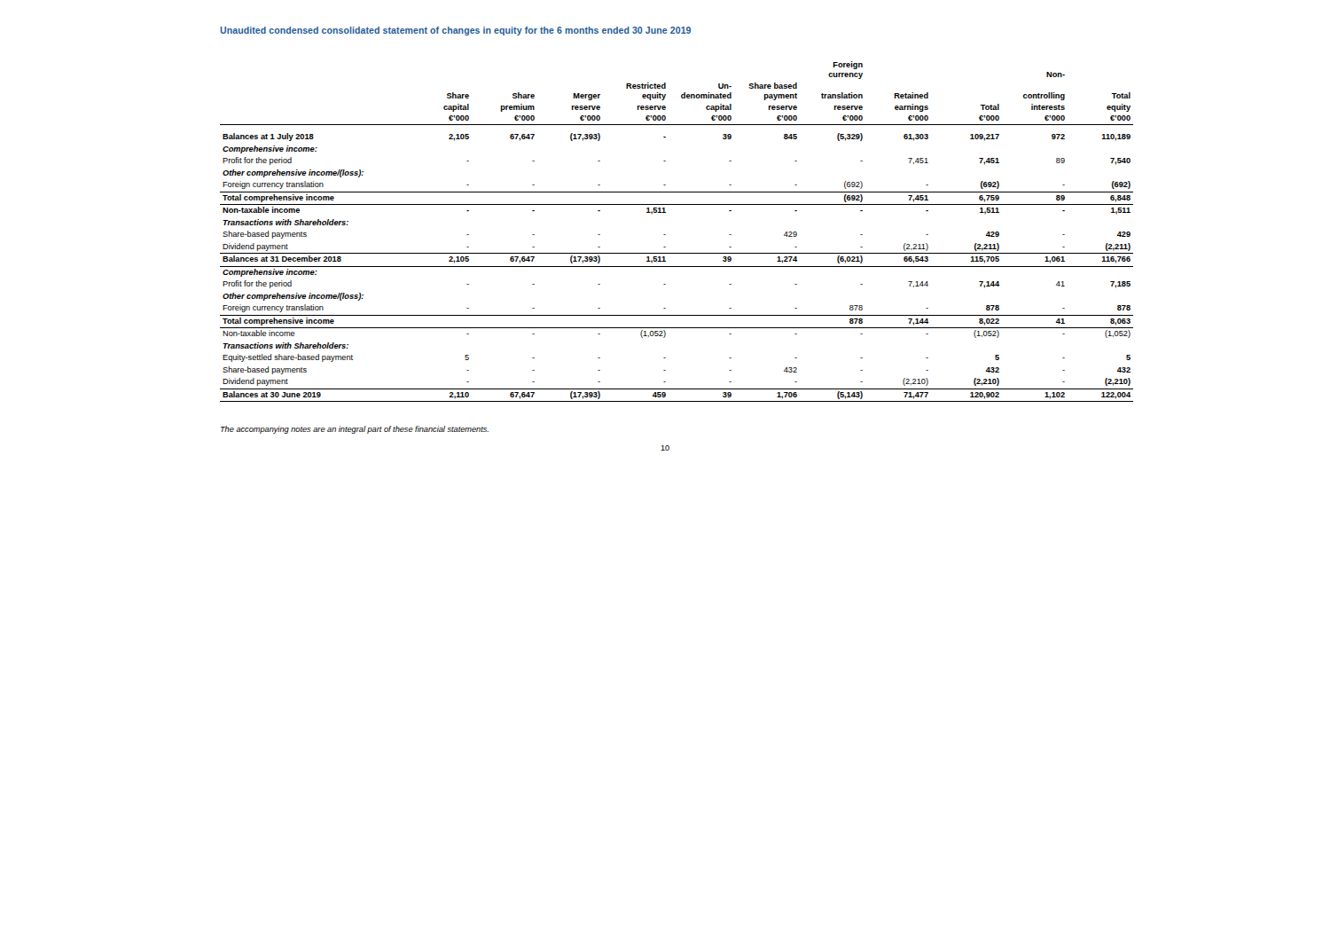Unaudited condensed consolidated statement of changes in equity for the 6 months ended 30 June 2019
| | | | | | | | Foreign currency | | | Non- | |
| --- | --- | --- | --- | --- | --- | --- | --- | --- | --- | --- | --- |
| | Share | Share | Merger | Restricted equity | Un- denominated | Share based payment | translation | Retained | | controlling | Total |
| | capital | premium | reserve | reserve | capital | reserve | reserve | earnings | Total | interests | equity |
| | €’000 | €’000 | €’000 | €’000 | €’000 | €’000 | €’000 | €’000 | €’000 | €’000 | €’000 |
| Balances at 1 July 2018 | 2,105 | 67,647 | (17,393) | - | 39 | 845 | (5,329) | 61,303 | 109,217 | 972 | 110,189 |
| Comprehensive income: | | | | | | | | | | | |
| Profit for the period | - | - | - | - | - | - | - | 7,451 | 7,451 | 89 | 7,540 |
| Other comprehensive income/(loss): | | | | | | | | | | | |
| Foreign currency translation | - | - | - | - | - | - | (692) | - | (692) | - | (692) |
| Total comprehensive income | | | | | | | (692) | 7,451 | 6,759 | 89 | 6,848 |
| Non-taxable income | - | - | - | 1,511 | - | - | - | - | 1,511 | - | 1,511 |
| Transactions with Shareholders: | | | | | | | | | | | |
| Share-based payments | - | - | - | - | - | 429 | - | - | 429 | - | 429 |
| Dividend payment | - | - | - | - | - | - | - | (2,211) | (2,211) | - | (2,211) |
| Balances at 31 December 2018 | 2,105 | 67,647 | (17,393) | 1,511 | 39 | 1,274 | (6,021) | 66,543 | 115,705 | 1,061 | 116,766 |
| Comprehensive income: | | | | | | | | | | | |
| Profit for the period | - | - | - | - | - | - | - | 7,144 | 7,144 | 41 | 7,185 |
| Other comprehensive income/(loss): | | | | | | | | | | | |
| Foreign currency translation | - | - | - | - | - | - | 878 | - | 878 | - | 878 |
| Total comprehensive income | | | | | | | 878 | 7,144 | 8,022 | 41 | 8,063 |
| Non-taxable income | - | - | - | (1,052) | - | - | - | - | (1,052) | - | (1,052) |
| Transactions with Shareholders: | | | | | | | | | | | |
| Equity-settled share-based payment | 5 | - | - | - | - | - | - | - | 5 | - | 5 |
| Share-based payments | - | - | - | - | - | 432 | - | - | 432 | - | 432 |
| Dividend payment | - | - | - | - | - | - | - | (2,210) | (2,210) | - | (2,210) |
| Balances at 30 June 2019 | 2,110 | 67,647 | (17,393) | 459 | 39 | 1,706 | (5,143) | 71,477 | 120,902 | 1,102 | 122,004 |
The accompanying notes are an integral part of these financial statements.
10